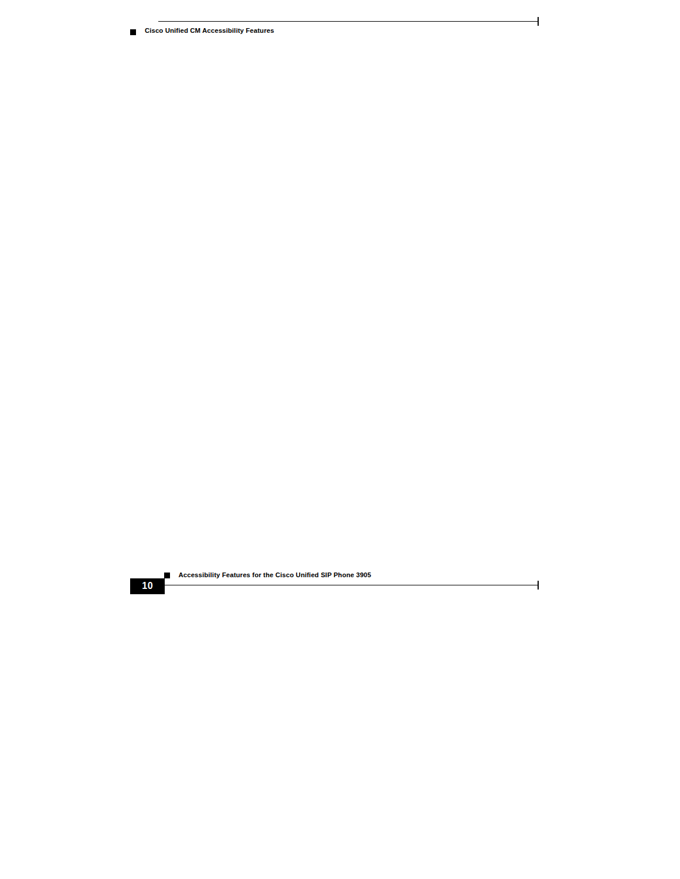Cisco Unified CM Accessibility Features
Accessibility Features for the Cisco Unified SIP Phone 3905
10